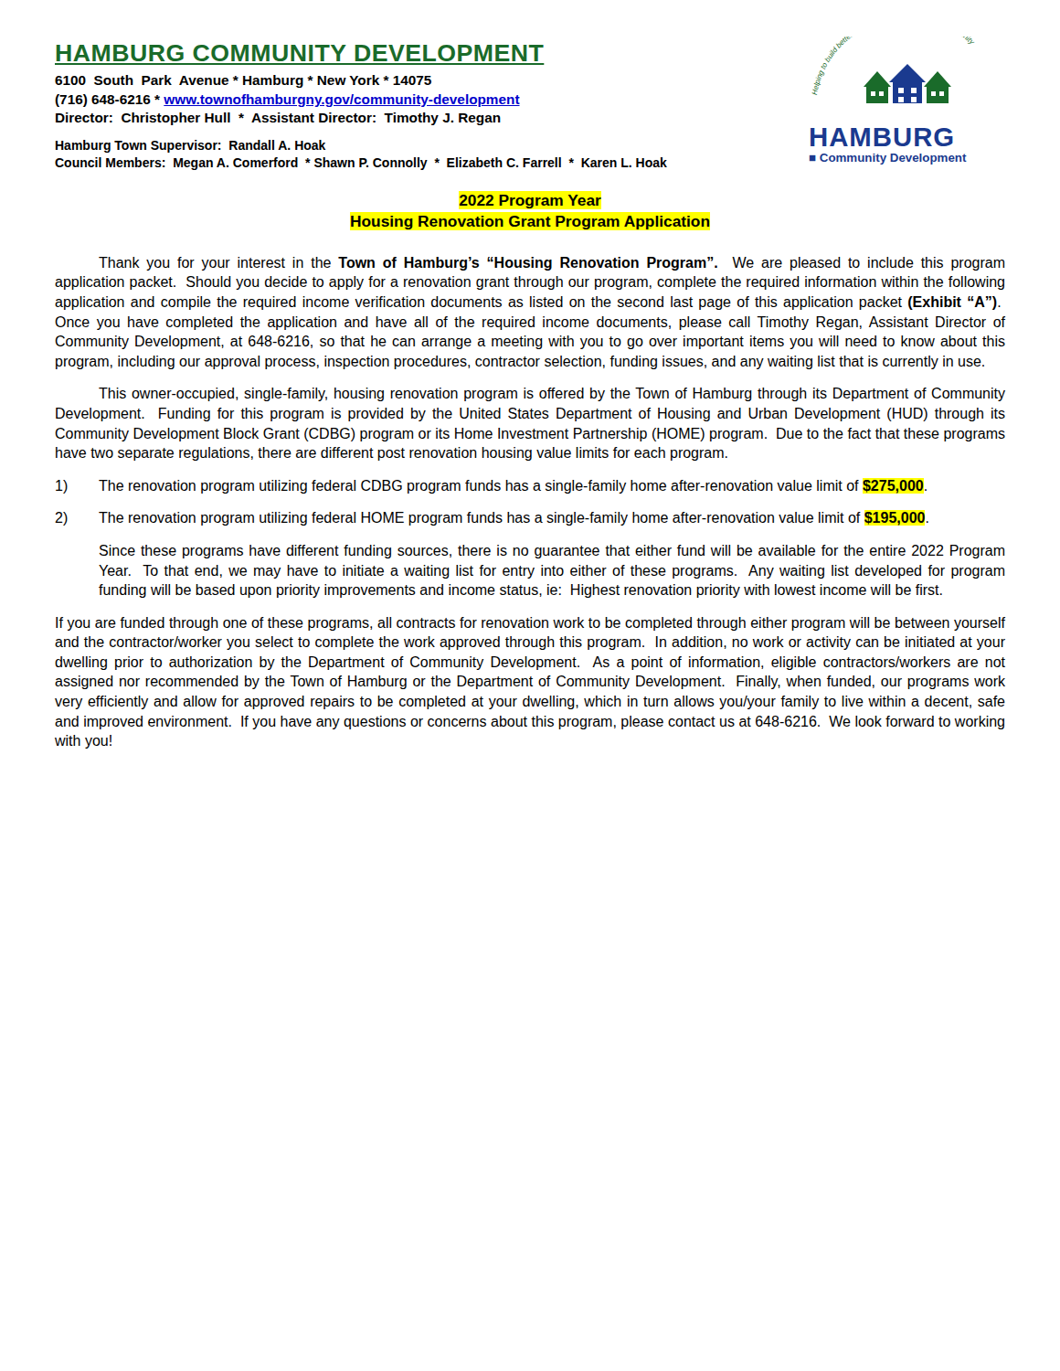Helping to build better neighborhoods and a better community
HAMBURG
■ Community Development
HAMBURG COMMUNITY DEVELOPMENT
6100 South Park Avenue * Hamburg * New York * 14075
(716) 648-6216 * www.townofhamburgny.gov/community-development
Director: Christopher Hull * Assistant Director: Timothy J. Regan
Hamburg Town Supervisor: Randall A. Hoak
Council Members: Megan A. Comerford * Shawn P. Connolly * Elizabeth C. Farrell * Karen L. Hoak
2022 Program Year
Housing Renovation Grant Program Application
Thank you for your interest in the Town of Hamburg’s “Housing Renovation Program”. We are pleased to include this program application packet. Should you decide to apply for a renovation grant through our program, complete the required information within the following application and compile the required income verification documents as listed on the second last page of this application packet (Exhibit “A”). Once you have completed the application and have all of the required income documents, please call Timothy Regan, Assistant Director of Community Development, at 648-6216, so that he can arrange a meeting with you to go over important items you will need to know about this program, including our approval process, inspection procedures, contractor selection, funding issues, and any waiting list that is currently in use.
This owner-occupied, single-family, housing renovation program is offered by the Town of Hamburg through its Department of Community Development. Funding for this program is provided by the United States Department of Housing and Urban Development (HUD) through its Community Development Block Grant (CDBG) program or its Home Investment Partnership (HOME) program. Due to the fact that these programs have two separate regulations, there are different post renovation housing value limits for each program.
1) The renovation program utilizing federal CDBG program funds has a single-family home after-renovation value limit of $275,000.
2) The renovation program utilizing federal HOME program funds has a single-family home after-renovation value limit of $195,000.
Since these programs have different funding sources, there is no guarantee that either fund will be available for the entire 2022 Program Year. To that end, we may have to initiate a waiting list for entry into either of these programs. Any waiting list developed for program funding will be based upon priority improvements and income status, ie: Highest renovation priority with lowest income will be first.
If you are funded through one of these programs, all contracts for renovation work to be completed through either program will be between yourself and the contractor/worker you select to complete the work approved through this program. In addition, no work or activity can be initiated at your dwelling prior to authorization by the Department of Community Development. As a point of information, eligible contractors/workers are not assigned nor recommended by the Town of Hamburg or the Department of Community Development. Finally, when funded, our programs work very efficiently and allow for approved repairs to be completed at your dwelling, which in turn allows you/your family to live within a decent, safe and improved environment. If you have any questions or concerns about this program, please contact us at 648-6216. We look forward to working with you!